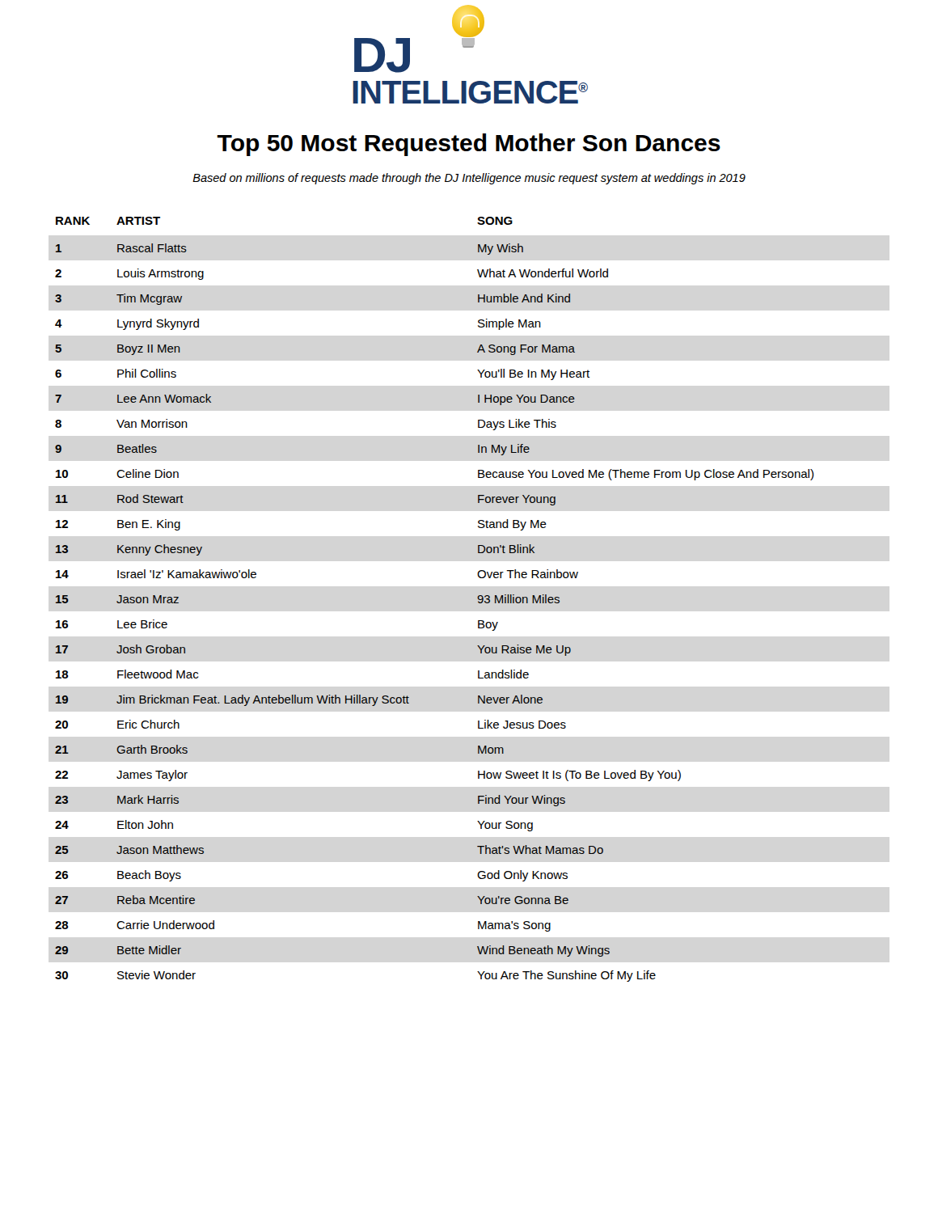DJ
INTELLIGENCE®
Top 50 Most Requested Mother Son Dances
Based on millions of requests made through the DJ Intelligence music request system at weddings in 2019
| RANK | ARTIST | SONG |
| --- | --- | --- |
| 1 | Rascal Flatts | My Wish |
| 2 | Louis Armstrong | What A Wonderful World |
| 3 | Tim Mcgraw | Humble And Kind |
| 4 | Lynyrd Skynyrd | Simple Man |
| 5 | Boyz II Men | A Song For Mama |
| 6 | Phil Collins | You'll Be In My Heart |
| 7 | Lee Ann Womack | I Hope You Dance |
| 8 | Van Morrison | Days Like This |
| 9 | Beatles | In My Life |
| 10 | Celine Dion | Because You Loved Me (Theme From Up Close And Personal) |
| 11 | Rod Stewart | Forever Young |
| 12 | Ben E. King | Stand By Me |
| 13 | Kenny Chesney | Don't Blink |
| 14 | Israel 'Iz' Kamakawiwo'ole | Over The Rainbow |
| 15 | Jason Mraz | 93 Million Miles |
| 16 | Lee Brice | Boy |
| 17 | Josh Groban | You Raise Me Up |
| 18 | Fleetwood Mac | Landslide |
| 19 | Jim Brickman Feat. Lady Antebellum With Hillary Scott | Never Alone |
| 20 | Eric Church | Like Jesus Does |
| 21 | Garth Brooks | Mom |
| 22 | James Taylor | How Sweet It Is (To Be Loved By You) |
| 23 | Mark Harris | Find Your Wings |
| 24 | Elton John | Your Song |
| 25 | Jason Matthews | That's What Mamas Do |
| 26 | Beach Boys | God Only Knows |
| 27 | Reba Mcentire | You're Gonna Be |
| 28 | Carrie Underwood | Mama's Song |
| 29 | Bette Midler | Wind Beneath My Wings |
| 30 | Stevie Wonder | You Are The Sunshine Of My Life |